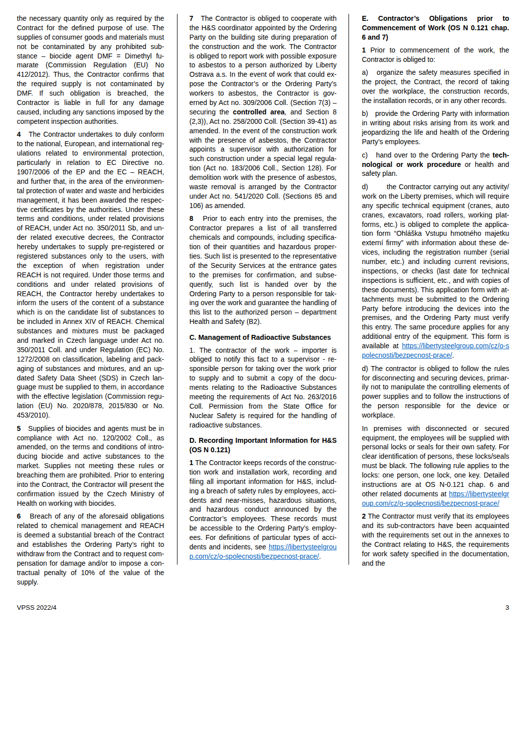the necessary quantity only as required by the Contract for the defined purpose of use. The supplies of consumer goods and materials must not be contaminated by any prohibited substance – biocide agent DMF = Dimethyl fumarate (Commission Regulation (EU) No 412/2012). Thus, the Contractor confirms that the required supply is not contaminated by DMF. If such obligation is breached, the Contractor is liable in full for any damage caused, including any sanctions imposed by the competent inspection authorities.
4 The Contractor undertakes to duly conform to the national, European, and international regulations related to environmental protection, particularly in relation to EC Directive no. 1907/2006 of the EP and the EC – REACH, and further that, in the area of the environmental protection of water and waste and herbicides management, it has been awarded the respective certificates by the authorities. Under these terms and conditions, under related provisions of REACH, under Act no. 350/2011 Sb, and under related executive decrees, the Contractor hereby undertakes to supply pre-registered or registered substances only to the users, with the exception of when registration under REACH is not required. Under those terms and conditions and under related provisions of REACH, the Contractor hereby undertakes to inform the users of the content of a substance which is on the candidate list of substances to be included in Annex XIV of REACH. Chemical substances and mixtures must be packaged and marked in Czech language under Act no. 350/2011 Coll. and under Regulation (EC) No. 1272/2008 on classification, labeling and packaging of substances and mixtures, and an updated Safety Data Sheet (SDS) in Czech language must be supplied to them, in accordance with the effective legislation (Commission regulation (EU) No. 2020/878, 2015/830 or No. 453/2010).
5 Supplies of biocides and agents must be in compliance with Act no. 120/2002 Coll., as amended, on the terms and conditions of introducing biocide and active substances to the market. Supplies not meeting these rules or breaching them are prohibited. Prior to entering into the Contract, the Contractor will present the confirmation issued by the Czech Ministry of Health on working with biocides.
6 Breach of any of the aforesaid obligations related to chemical management and REACH is deemed a substantial breach of the Contract and establishes the Ordering Party’s right to withdraw from the Contract and to request compensation for damage and/or to impose a contractual penalty of 10% of the value of the supply.
7 The Contractor is obliged to cooperate with the H&S coordinator appointed by the Ordering Party on the building site during preparation of the construction and the work. The Contractor is obliged to report work with possible exposure to asbestos to a person authorized by Liberty Ostrava a.s. In the event of work that could expose the Contractor’s or the Ordering Party’s workers to asbestos, the Contractor is governed by Act no. 309/2006 Coll. (Section 7(3) – securing the controlled area, and Section 8 (2,3)), Act no. 258/2000 Coll. (Section 39-41) as amended. In the event of the construction work with the presence of asbestos, the Contractor appoints a supervisor with authorization for such construction under a special legal regulation (Act no. 183/2006 Coll., Section 128). For demolition work with the presence of asbestos, waste removal is arranged by the Contractor under Act no. 541/2020 Coll. (Sections 85 and 106) as amended.
8 Prior to each entry into the premises, the Contractor prepares a list of all transferred chemicals and compounds, including specification of their quantities and hazardous properties. Such list is presented to the representative of the Security Services at the entrance gates to the premises for confirmation, and subsequently, such list is handed over by the Ordering Party to a person responsible for taking over the work and guarantee the handling of this list to the authorized person – department Health and Safety (B2).
C. Management of Radioactive Substances
1. The contractor of the work – importer is obliged to notify this fact to a supervisor - responsible person for taking over the work prior to supply and to submit a copy of the documents relating to the Radioactive Substances meeting the requirements of Act No. 263/2016 Coll. Permission from the State Office for Nuclear Safety is required for the handling of radioactive substances.
D. Recording Important Information for H&S (OS N 0.121)
1 The Contractor keeps records of the construction work and installation work, recording and filing all important information for H&S, including a breach of safety rules by employees, accidents and near-misses, hazardous situations, and hazardous conduct announced by the Contractor’s employees. These records must be accessible to the Ordering Party’s employees. For definitions of particular types of accidents and incidents, see https://libertysteelgroup.com/cz/o-spolecnosti/bezpecnost-prace/.
E. Contractor’s Obligations prior to Commencement of Work (OS N 0.121 chap. 6 and 7)
1 Prior to commencement of the work, the Contractor is obliged to:
a) organize the safety measures specified in the project, the Contract, the record of taking over the workplace, the construction records, the installation records, or in any other records.
b) provide the Ordering Party with information in writing about risks arising from its work and jeopardizing the life and health of the Ordering Party’s employees.
c) hand over to the Ordering Party the technological or work procedure or health and safety plan.
d) the Contractor carrying out any activity/ work on the Liberty premises, which will require any specific technical equipment (cranes, auto cranes, excavators, road rollers, working platforms, etc.) is obliged to complete the application form “Ohláška Vstupu hmotného majetku externí firmy” with information about these devices, including the registration number (serial number, etc.) and including current revisions, inspections, or checks (last date for technical inspections is sufficient, etc., and with copies of these documents). This application form with attachments must be submitted to the Ordering Party before introducing the devices into the premises, and the Ordering Party must verify this entry. The same procedure applies for any additional entry of the equipment. This form is available at https://libertysteelgroup.com/cz/o-spolecnosti/bezpecnost-prace/.
d) The contractor is obliged to follow the rules for disconnecting and securing devices, primarily not to manipulate the controlling elements of power supplies and to follow the instructions of the person responsible for the device or workplace.
In premises with disconnected or secured equipment, the employees will be supplied with personal locks or seals for their own safety. For clear identification of persons, these locks/seals must be black. The following rule applies to the locks: one person, one lock, one key. Detailed instructions are at OS N-0.121 chap. 6 and other related documents at https://libertysteelgroup.com/cz/o-spolecnosti/bezpecnost-prace/
2 The Contractor must verify that its employees and its sub-contractors have been acquainted with the requirements set out in the annexes to the Contract relating to H&S, the requirements for work safety specified in the documentation, and the
VPSS 2022/4 3